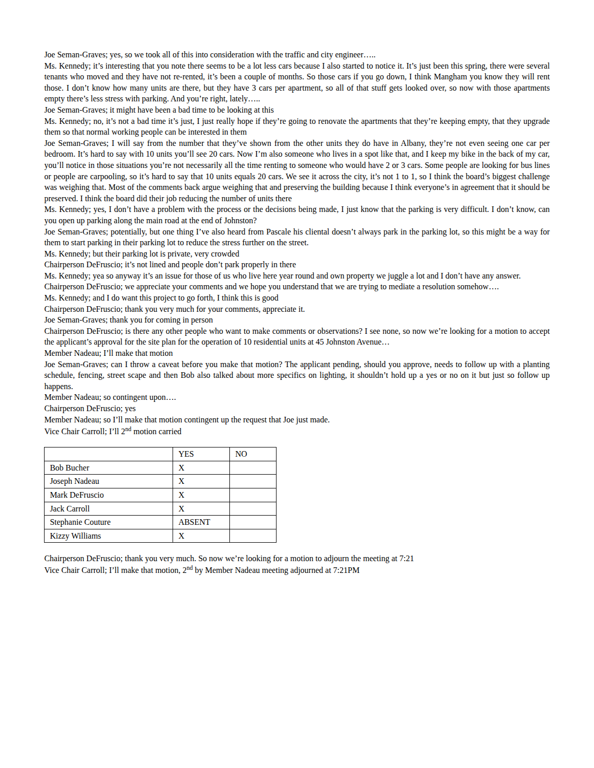Joe Seman-Graves; yes, so we took all of this into consideration with the traffic and city engineer…..
Ms. Kennedy; it’s interesting that you note there seems to be a lot less cars because I also started to notice it. It’s just been this spring, there were several tenants who moved and they have not re-rented, it’s been a couple of months. So those cars if you go down, I think Mangham you know they will rent those. I don’t know how many units are there, but they have 3 cars per apartment, so all of that stuff gets looked over, so now with those apartments empty there’s less stress with parking. And you’re right, lately…..
Joe Seman-Graves; it might have been a bad time to be looking at this
Ms. Kennedy; no, it’s not a bad time it’s just, I just really hope if they’re going to renovate the apartments that they’re keeping empty, that they upgrade them so that normal working people can be interested in them
Joe Seman-Graves; I will say from the number that they’ve shown from the other units they do have in Albany, they’re not even seeing one car per bedroom. It’s hard to say with 10 units you’ll see 20 cars. Now I’m also someone who lives in a spot like that, and I keep my bike in the back of my car, you’ll notice in those situations you’re not necessarily all the time renting to someone who would have 2 or 3 cars. Some people are looking for bus lines or people are carpooling, so it’s hard to say that 10 units equals 20 cars. We see it across the city, it’s not 1 to 1, so I think the board’s biggest challenge was weighing that. Most of the comments back argue weighing that and preserving the building because I think everyone’s in agreement that it should be preserved. I think the board did their job reducing the number of units there
Ms. Kennedy; yes, I don’t have a problem with the process or the decisions being made, I just know that the parking is very difficult. I don’t know, can you open up parking along the main road at the end of Johnston?
Joe Seman-Graves; potentially, but one thing I’ve also heard from Pascale his cliental doesn’t always park in the parking lot, so this might be a way for them to start parking in their parking lot to reduce the stress further on the street.
Ms. Kennedy; but their parking lot is private, very crowded
Chairperson DeFruscio; it’s not lined and people don’t park properly in there
Ms. Kennedy; yea so anyway it’s an issue for those of us who live here year round and own property we juggle a lot and I don’t have any answer.
Chairperson DeFruscio; we appreciate your comments and we hope you understand that we are trying to mediate a resolution somehow….
Ms. Kennedy; and I do want this project to go forth, I think this is good
Chairperson DeFruscio; thank you very much for your comments, appreciate it.
Joe Seman-Graves; thank you for coming in person
Chairperson DeFruscio; is there any other people who want to make comments or observations? I see none, so now we’re looking for a motion to accept the applicant’s approval for the site plan for the operation of 10 residential units at 45 Johnston Avenue…
Member Nadeau; I’ll make that motion
Joe Seman-Graves; can I throw a caveat before you make that motion? The applicant pending, should you approve, needs to follow up with a planting schedule, fencing, street scape and then Bob also talked about more specifics on lighting, it shouldn’t hold up a yes or no on it but just so follow up happens.
Member Nadeau; so contingent upon….
Chairperson DeFruscio; yes
Member Nadeau; so I’ll make that motion contingent up the request that Joe just made.
Vice Chair Carroll; I’ll 2nd motion carried
| | YES | NO |
| Bob Bucher | X | |
| Joseph Nadeau | X | |
| Mark DeFruscio | X | |
| Jack Carroll | X | |
| Stephanie Couture | ABSENT | |
| Kizzy Williams | X | |
Chairperson DeFruscio; thank you very much. So now we’re looking for a motion to adjourn the meeting at 7:21
Vice Chair Carroll; I’ll make that motion, 2nd by Member Nadeau meeting adjourned at 7:21PM